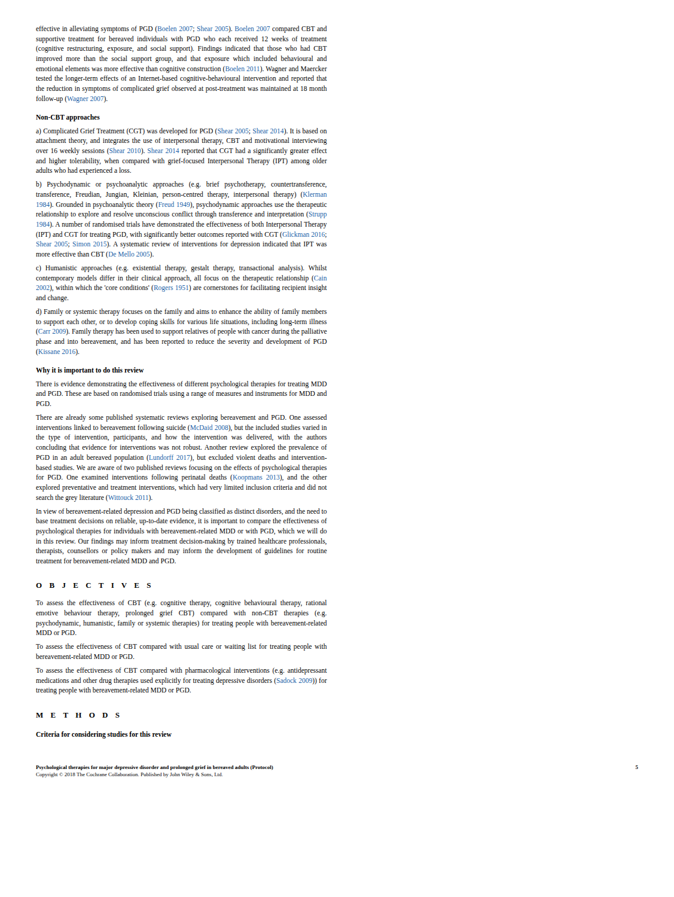effective in alleviating symptoms of PGD (Boelen 2007; Shear 2005). Boelen 2007 compared CBT and supportive treatment for bereaved individuals with PGD who each received 12 weeks of treatment (cognitive restructuring, exposure, and social support). Findings indicated that those who had CBT improved more than the social support group, and that exposure which included behavioural and emotional elements was more effective than cognitive construction (Boelen 2011). Wagner and Maercker tested the longer-term effects of an Internet-based cognitive-behavioural intervention and reported that the reduction in symptoms of complicated grief observed at post-treatment was maintained at 18 month follow-up (Wagner 2007).
Non-CBT approaches
a) Complicated Grief Treatment (CGT) was developed for PGD (Shear 2005; Shear 2014). It is based on attachment theory, and integrates the use of interpersonal therapy, CBT and motivational interviewing over 16 weekly sessions (Shear 2010). Shear 2014 reported that CGT had a significantly greater effect and higher tolerability, when compared with grief-focused Interpersonal Therapy (IPT) among older adults who had experienced a loss.
b) Psychodynamic or psychoanalytic approaches (e.g. brief psychotherapy, countertransference, transference, Freudian, Jungian, Kleinian, person-centred therapy, interpersonal therapy) (Klerman 1984). Grounded in psychoanalytic theory (Freud 1949), psychodynamic approaches use the therapeutic relationship to explore and resolve unconscious conflict through transference and interpretation (Strupp 1984). A number of randomised trials have demonstrated the effectiveness of both Interpersonal Therapy (IPT) and CGT for treating PGD, with significantly better outcomes reported with CGT (Glickman 2016; Shear 2005; Simon 2015). A systematic review of interventions for depression indicated that IPT was more effective than CBT (De Mello 2005).
c) Humanistic approaches (e.g. existential therapy, gestalt therapy, transactional analysis). Whilst contemporary models differ in their clinical approach, all focus on the therapeutic relationship (Cain 2002), within which the 'core conditions' (Rogers 1951) are cornerstones for facilitating recipient insight and change.
d) Family or systemic therapy focuses on the family and aims to enhance the ability of family members to support each other, or to develop coping skills for various life situations, including long-term illness (Carr 2009). Family therapy has been used to support relatives of people with cancer during the palliative phase and into bereavement, and has been reported to reduce the severity and development of PGD (Kissane 2016).
Why it is important to do this review
There is evidence demonstrating the effectiveness of different psychological therapies for treating MDD and PGD. These are based on randomised trials using a range of measures and instruments for MDD and PGD.
There are already some published systematic reviews exploring bereavement and PGD. One assessed interventions linked to bereavement following suicide (McDaid 2008), but the included studies varied in the type of intervention, participants, and how the intervention was delivered, with the authors concluding that evidence for interventions was not robust. Another review explored the prevalence of PGD in an adult bereaved population (Lundorff 2017), but excluded violent deaths and intervention-based studies. We are aware of two published reviews focusing on the effects of psychological therapies for PGD. One examined interventions following perinatal deaths (Koopmans 2013), and the other explored preventative and treatment interventions, which had very limited inclusion criteria and did not search the grey literature (Wittouck 2011).
In view of bereavement-related depression and PGD being classified as distinct disorders, and the need to base treatment decisions on reliable, up-to-date evidence, it is important to compare the effectiveness of psychological therapies for individuals with bereavement-related MDD or with PGD, which we will do in this review. Our findings may inform treatment decision-making by trained healthcare professionals, therapists, counsellors or policy makers and may inform the development of guidelines for routine treatment for bereavement-related MDD and PGD.
O B J E C T I V E S
To assess the effectiveness of CBT (e.g. cognitive therapy, cognitive behavioural therapy, rational emotive behaviour therapy, prolonged grief CBT) compared with non-CBT therapies (e.g. psychodynamic, humanistic, family or systemic therapies) for treating people with bereavement-related MDD or PGD.
To assess the effectiveness of CBT compared with usual care or waiting list for treating people with bereavement-related MDD or PGD.
To assess the effectiveness of CBT compared with pharmacological interventions (e.g. antidepressant medications and other drug therapies used explicitly for treating depressive disorders (Sadock 2009)) for treating people with bereavement-related MDD or PGD.
M E T H O D S
Criteria for considering studies for this review
5 Psychological therapies for major depressive disorder and prolonged grief in bereaved adults (Protocol)
Copyright © 2018 The Cochrane Collaboration. Published by John Wiley & Sons, Ltd.